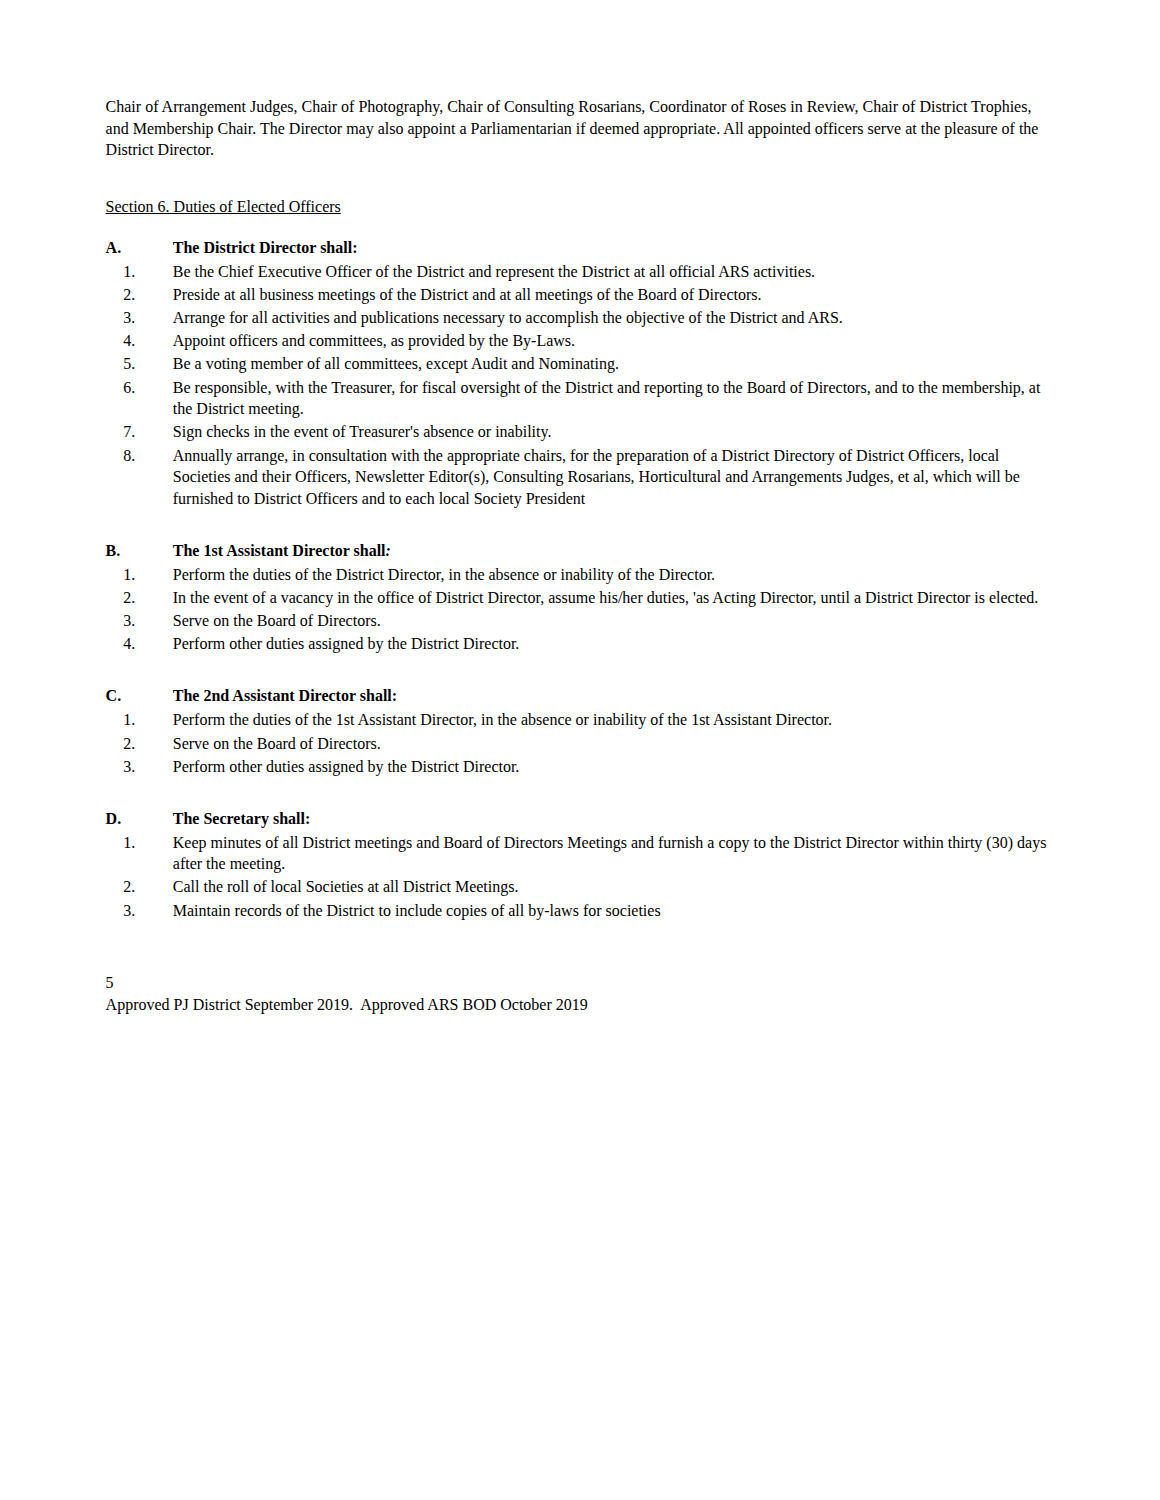Chair of Arrangement Judges, Chair of Photography, Chair of Consulting Rosarians, Coordinator of Roses in Review, Chair of District Trophies, and Membership Chair. The Director may also appoint a Parliamentarian if deemed appropriate. All appointed officers serve at the pleasure of the District Director.
Section 6. Duties of Elected Officers
A. The District Director shall:
1. Be the Chief Executive Officer of the District and represent the District at all official ARS activities.
2. Preside at all business meetings of the District and at all meetings of the Board of Directors.
3. Arrange for all activities and publications necessary to accomplish the objective of the District and ARS.
4. Appoint officers and committees, as provided by the By-Laws.
5. Be a voting member of all committees, except Audit and Nominating.
6. Be responsible, with the Treasurer, for fiscal oversight of the District and reporting to the Board of Directors, and to the membership, at the District meeting.
7. Sign checks in the event of Treasurer's absence or inability.
8. Annually arrange, in consultation with the appropriate chairs, for the preparation of a District Directory of District Officers, local Societies and their Officers, Newsletter Editor(s), Consulting Rosarians, Horticultural and Arrangements Judges, et al, which will be furnished to District Officers and to each local Society President
B. The 1st Assistant Director shall:
1. Perform the duties of the District Director, in the absence or inability of the Director.
2. In the event of a vacancy in the office of District Director, assume his/her duties, 'as Acting Director, until a District Director is elected.
3. Serve on the Board of Directors.
4. Perform other duties assigned by the District Director.
C. The 2nd Assistant Director shall:
1. Perform the duties of the 1st Assistant Director, in the absence or inability of the 1st Assistant Director.
2. Serve on the Board of Directors.
3. Perform other duties assigned by the District Director.
D. The Secretary shall:
1. Keep minutes of all District meetings and Board of Directors Meetings and furnish a copy to the District Director within thirty (30) days after the meeting.
2. Call the roll of local Societies at all District Meetings.
3. Maintain records of the District to include copies of all by-laws for societies
5
Approved PJ District September 2019. Approved ARS BOD October 2019